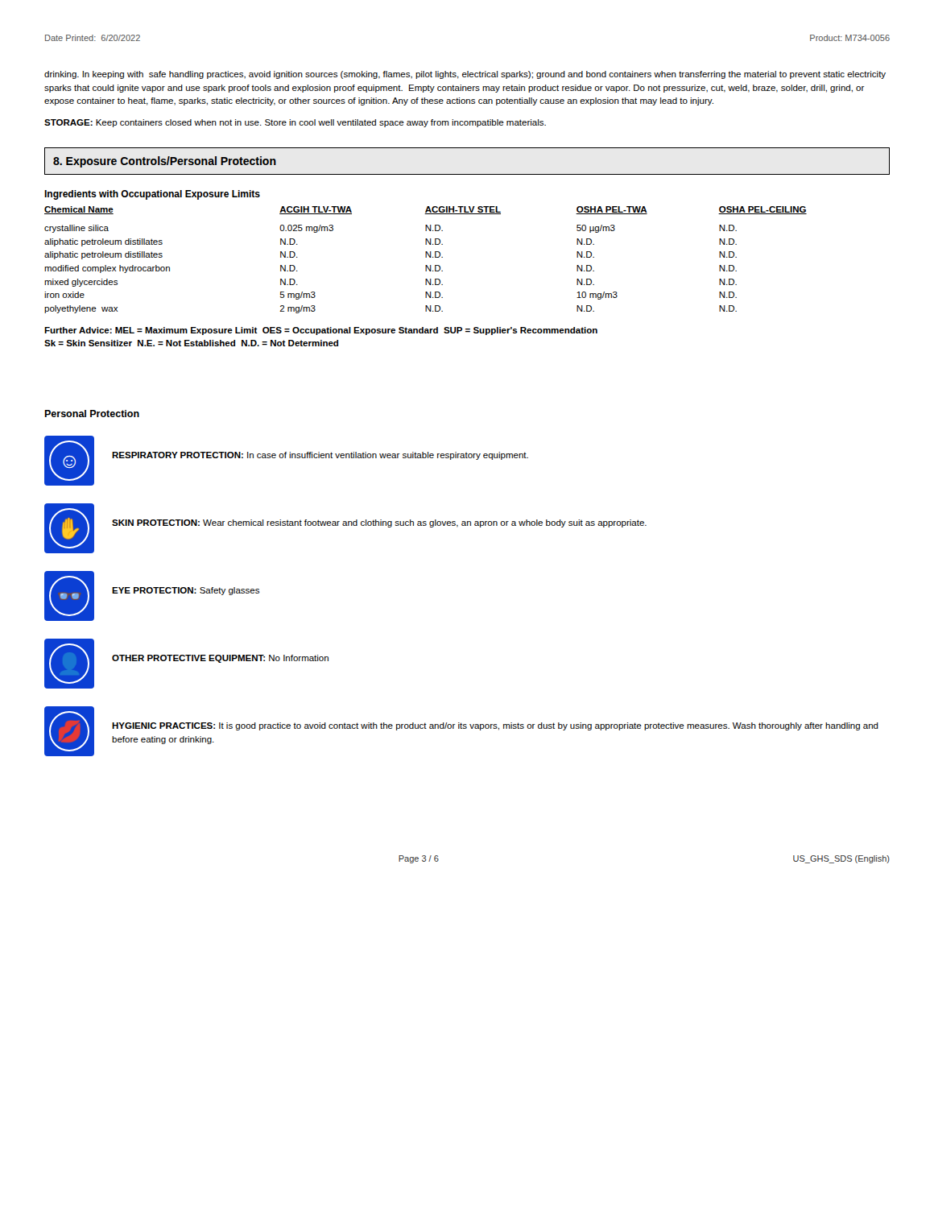Date Printed: 6/20/2022
Product: M734-0056
drinking. In keeping with safe handling practices, avoid ignition sources (smoking, flames, pilot lights, electrical sparks); ground and bond containers when transferring the material to prevent static electricity sparks that could ignite vapor and use spark proof tools and explosion proof equipment. Empty containers may retain product residue or vapor. Do not pressurize, cut, weld, braze, solder, drill, grind, or expose container to heat, flame, sparks, static electricity, or other sources of ignition. Any of these actions can potentially cause an explosion that may lead to injury.
STORAGE: Keep containers closed when not in use. Store in cool well ventilated space away from incompatible materials.
8. Exposure Controls/Personal Protection
Ingredients with Occupational Exposure Limits
| Chemical Name | ACGIH TLV-TWA | ACGIH-TLV STEL | OSHA PEL-TWA | OSHA PEL-CEILING |
| --- | --- | --- | --- | --- |
| crystalline silica | 0.025 mg/m3 | N.D. | 50 µg/m3 | N.D. |
| aliphatic petroleum distillates | N.D. | N.D. | N.D. | N.D. |
| aliphatic petroleum distillates | N.D. | N.D. | N.D. | N.D. |
| modified complex hydrocarbon | N.D. | N.D. | N.D. | N.D. |
| mixed glycercides | N.D. | N.D. | N.D. | N.D. |
| iron oxide | 5 mg/m3 | N.D. | 10 mg/m3 | N.D. |
| polyethylene wax | 2 mg/m3 | N.D. | N.D. | N.D. |
Further Advice: MEL = Maximum Exposure Limit OES = Occupational Exposure Standard SUP = Supplier's Recommendation
Sk = Skin Sensitizer N.E. = Not Established N.D. = Not Determined
Personal Protection
☺
RESPIRATORY PROTECTION: In case of insufficient ventilation wear suitable respiratory equipment.
✋
SKIN PROTECTION: Wear chemical resistant footwear and clothing such as gloves, an apron or a whole body suit as appropriate.
👓
EYE PROTECTION: Safety glasses
👤
OTHER PROTECTIVE EQUIPMENT: No Information
💋
HYGIENIC PRACTICES: It is good practice to avoid contact with the product and/or its vapors, mists or dust by using appropriate protective measures. Wash thoroughly after handling and before eating or drinking.
Page 3 / 6
US_GHS_SDS (English)